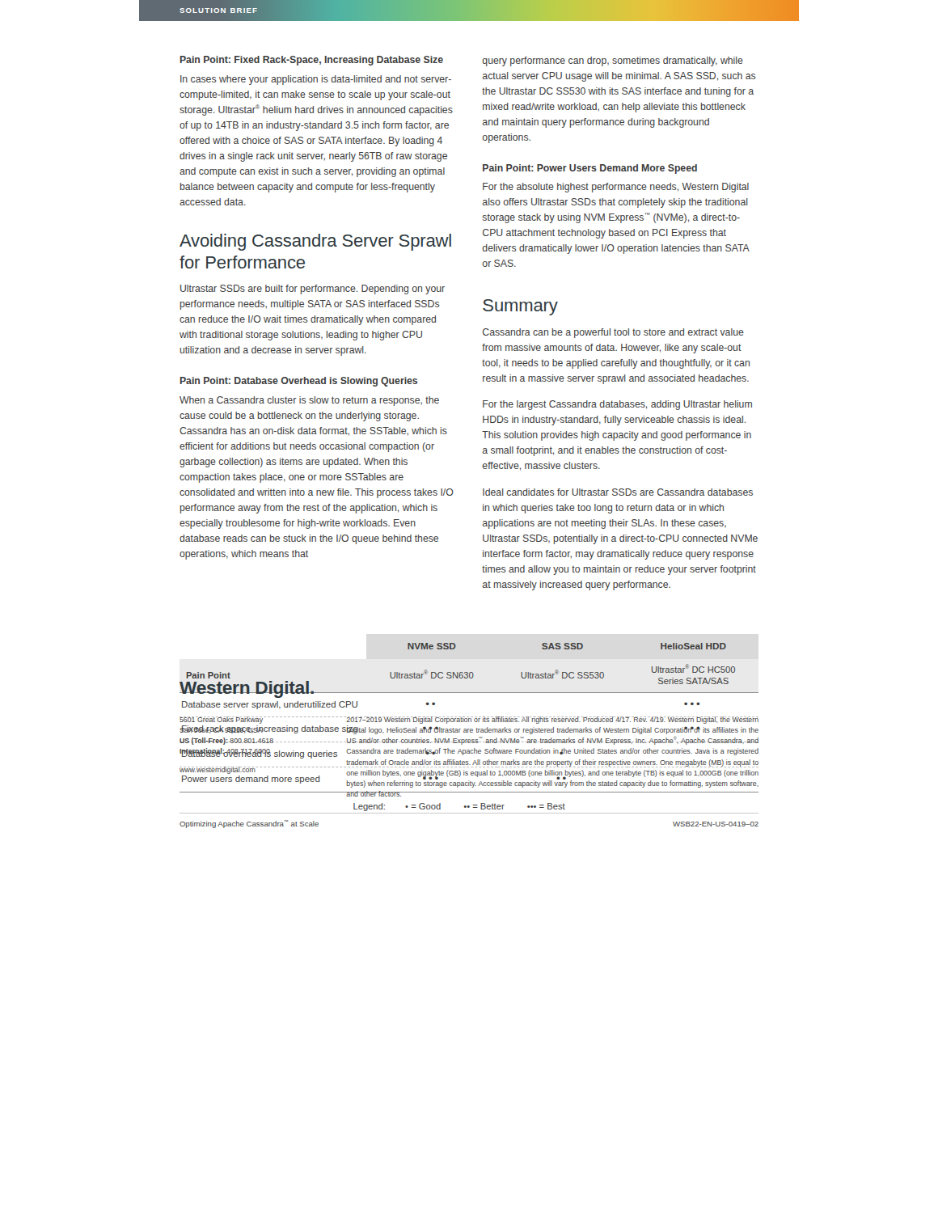SOLUTION BRIEF
Pain Point: Fixed Rack-Space, Increasing Database Size
In cases where your application is data-limited and not server-compute-limited, it can make sense to scale up your scale-out storage. Ultrastar® helium hard drives in announced capacities of up to 14TB in an industry-standard 3.5 inch form factor, are offered with a choice of SAS or SATA interface. By loading 4 drives in a single rack unit server, nearly 56TB of raw storage and compute can exist in such a server, providing an optimal balance between capacity and compute for less-frequently accessed data.
Avoiding Cassandra Server Sprawl for Performance
Ultrastar SSDs are built for performance. Depending on your performance needs, multiple SATA or SAS interfaced SSDs can reduce the I/O wait times dramatically when compared with traditional storage solutions, leading to higher CPU utilization and a decrease in server sprawl.
Pain Point: Database Overhead is Slowing Queries
When a Cassandra cluster is slow to return a response, the cause could be a bottleneck on the underlying storage. Cassandra has an on-disk data format, the SSTable, which is efficient for additions but needs occasional compaction (or garbage collection) as items are updated. When this compaction takes place, one or more SSTables are consolidated and written into a new file. This process takes I/O performance away from the rest of the application, which is especially troublesome for high-write workloads. Even database reads can be stuck in the I/O queue behind these operations, which means that
query performance can drop, sometimes dramatically, while actual server CPU usage will be minimal. A SAS SSD, such as the Ultrastar DC SS530 with its SAS interface and tuning for a mixed read/write workload, can help alleviate this bottleneck and maintain query performance during background operations.
Pain Point: Power Users Demand More Speed
For the absolute highest performance needs, Western Digital also offers Ultrastar SSDs that completely skip the traditional storage stack by using NVM Express™ (NVMe), a direct-to-CPU attachment technology based on PCI Express that delivers dramatically lower I/O operation latencies than SATA or SAS.
Summary
Cassandra can be a powerful tool to store and extract value from massive amounts of data. However, like any scale-out tool, it needs to be applied carefully and thoughtfully, or it can result in a massive server sprawl and associated headaches.
For the largest Cassandra databases, adding Ultrastar helium HDDs in industry-standard, fully serviceable chassis is ideal. This solution provides high capacity and good performance in a small footprint, and it enables the construction of cost-effective, massive clusters.
Ideal candidates for Ultrastar SSDs are Cassandra databases in which queries take too long to return data or in which applications are not meeting their SLAs. In these cases, Ultrastar SSDs, potentially in a direct-to-CPU connected NVMe interface form factor, may dramatically reduce query response times and allow you to maintain or reduce your server footprint at massively increased query performance.
| | NVMe SSD | SAS SSD | HelioSeal HDD |
| --- | --- | --- | --- |
| Pain Point | Ultrastar ® DC SN630 | Ultrastar ® DC SS530 | Ultrastar ® DC HC500 Series SATA/SAS |
| Database server sprawl, underutilized CPU | •• | | ••• |
| Fixed rack space, increasing database size | ••• | | ••• |
| Database overhead is slowing queries | •• | • | |
| Power users demand more speed | ••• | •• | |
Legend: • = Good •• = Better ••• = Best
Western Digital.
5601 Great Oaks Parkway
San Jose, CA 95119, USA
US (Toll-Free): 800.801.4618
International: 408.717.6000
www.westerndigital.com
2017–2019 Western Digital Corporation or its affiliates. All rights reserved. Produced 4/17. Rev. 4/19. Western Digital, the Western Digital logo, HelioSeal and Ultrastar are trademarks or registered trademarks of Western Digital Corporation or its affiliates in the US and/or other countries. NVM Express™ and NVMe™ are trademarks of NVM Express, Inc. Apache®, Apache Cassandra, and Cassandra are trademarks of The Apache Software Foundation in the United States and/or other countries. Java is a registered trademark of Oracle and/or its affiliates. All other marks are the property of their respective owners. One megabyte (MB) is equal to one million bytes, one gigabyte (GB) is equal to 1,000MB (one billion bytes), and one terabyte (TB) is equal to 1,000GB (one trillion bytes) when referring to storage capacity. Accessible capacity will vary from the stated capacity due to formatting, system software, and other factors.
Optimizing Apache Cassandra™ at Scale
WSB22-EN-US-0419–02